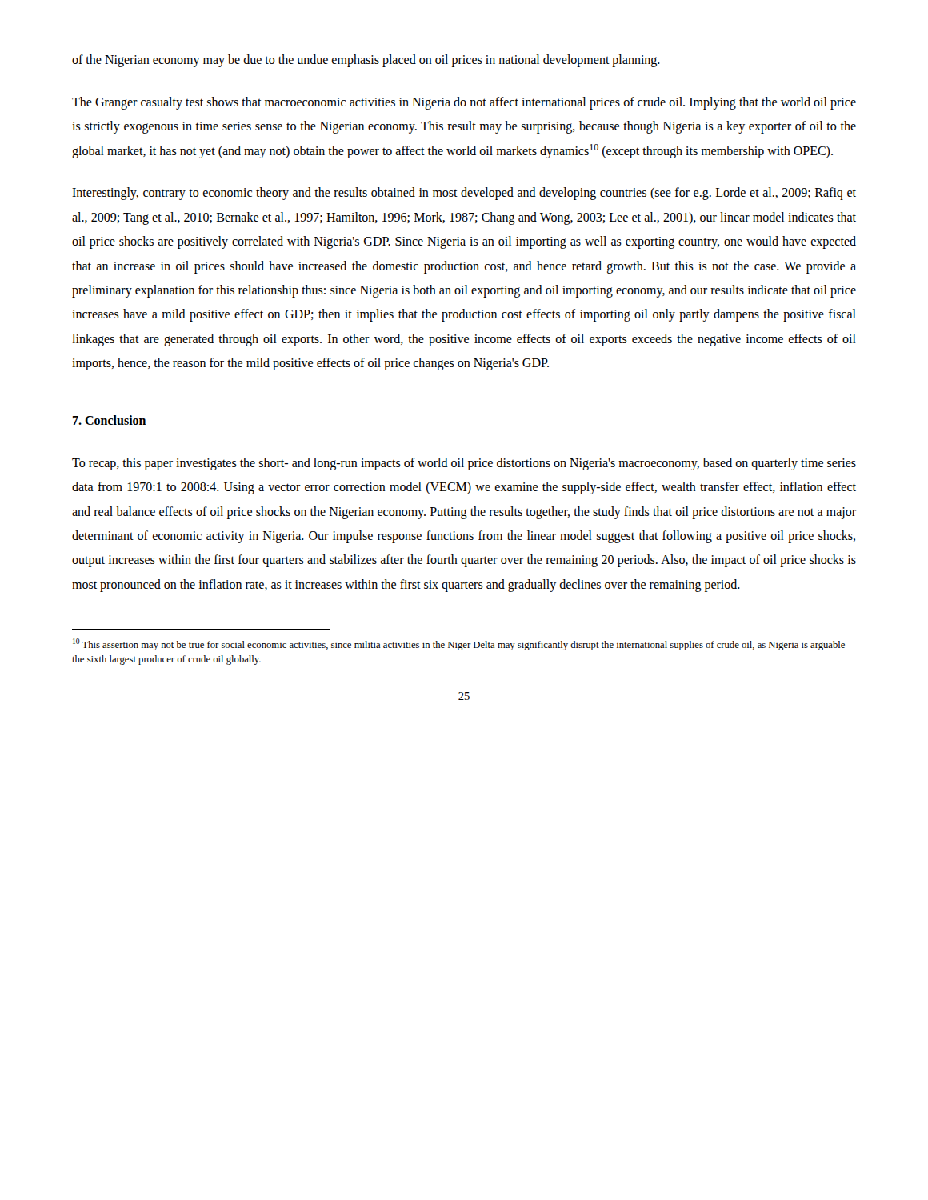of the Nigerian economy may be due to the undue emphasis placed on oil prices in national development planning.
The Granger casualty test shows that macroeconomic activities in Nigeria do not affect international prices of crude oil. Implying that the world oil price is strictly exogenous in time series sense to the Nigerian economy. This result may be surprising, because though Nigeria is a key exporter of oil to the global market, it has not yet (and may not) obtain the power to affect the world oil markets dynamics10 (except through its membership with OPEC).
Interestingly, contrary to economic theory and the results obtained in most developed and developing countries (see for e.g. Lorde et al., 2009; Rafiq et al., 2009; Tang et al., 2010; Bernake et al., 1997; Hamilton, 1996; Mork, 1987; Chang and Wong, 2003; Lee et al., 2001), our linear model indicates that oil price shocks are positively correlated with Nigeria's GDP. Since Nigeria is an oil importing as well as exporting country, one would have expected that an increase in oil prices should have increased the domestic production cost, and hence retard growth. But this is not the case. We provide a preliminary explanation for this relationship thus: since Nigeria is both an oil exporting and oil importing economy, and our results indicate that oil price increases have a mild positive effect on GDP; then it implies that the production cost effects of importing oil only partly dampens the positive fiscal linkages that are generated through oil exports. In other word, the positive income effects of oil exports exceeds the negative income effects of oil imports, hence, the reason for the mild positive effects of oil price changes on Nigeria's GDP.
7. Conclusion
To recap, this paper investigates the short- and long-run impacts of world oil price distortions on Nigeria's macroeconomy, based on quarterly time series data from 1970:1 to 2008:4. Using a vector error correction model (VECM) we examine the supply-side effect, wealth transfer effect, inflation effect and real balance effects of oil price shocks on the Nigerian economy. Putting the results together, the study finds that oil price distortions are not a major determinant of economic activity in Nigeria. Our impulse response functions from the linear model suggest that following a positive oil price shocks, output increases within the first four quarters and stabilizes after the fourth quarter over the remaining 20 periods. Also, the impact of oil price shocks is most pronounced on the inflation rate, as it increases within the first six quarters and gradually declines over the remaining period.
10 This assertion may not be true for social economic activities, since militia activities in the Niger Delta may significantly disrupt the international supplies of crude oil, as Nigeria is arguable the sixth largest producer of crude oil globally.
25